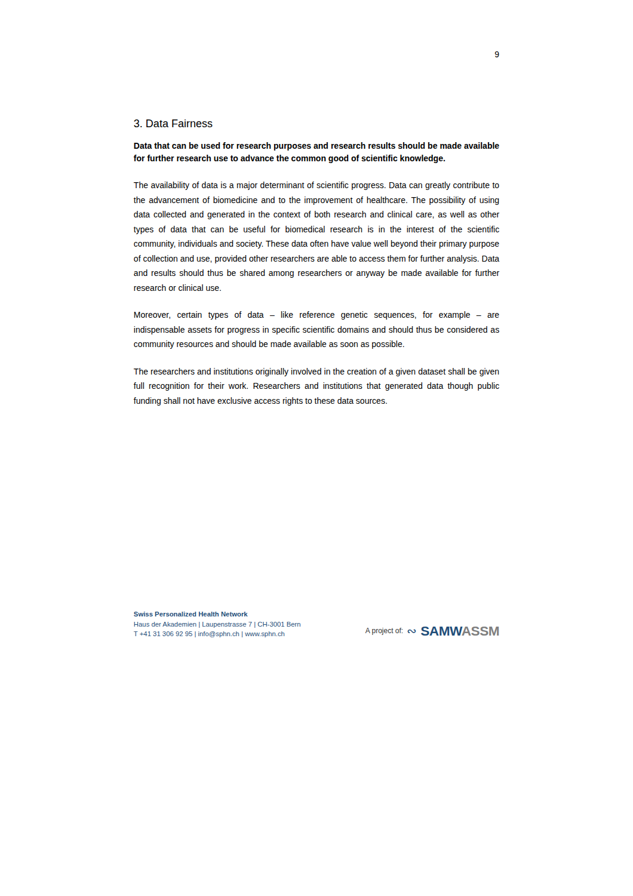9
3. Data Fairness
Data that can be used for research purposes and research results should be made available for further research use to advance the common good of scientific knowledge.
The availability of data is a major determinant of scientific progress. Data can greatly contribute to the advancement of biomedicine and to the improvement of healthcare. The possibility of using data collected and generated in the context of both research and clinical care, as well as other types of data that can be useful for biomedical research is in the interest of the scientific community, individuals and society. These data often have value well beyond their primary purpose of collection and use, provided other researchers are able to access them for further analysis. Data and results should thus be shared among researchers or anyway be made available for further research or clinical use.
Moreover, certain types of data – like reference genetic sequences, for example – are indispensable assets for progress in specific scientific domains and should thus be considered as community resources and should be made available as soon as possible.
The researchers and institutions originally involved in the creation of a given dataset shall be given full recognition for their work. Researchers and institutions that generated data though public funding shall not have exclusive access rights to these data sources.
Swiss Personalized Health Network
Haus der Akademien | Laupenstrasse 7 | CH-3001 Bern
T +41 31 306 92 95 | info@sphn.ch | www.sphn.ch
A project of: ∾ SAMWASSM